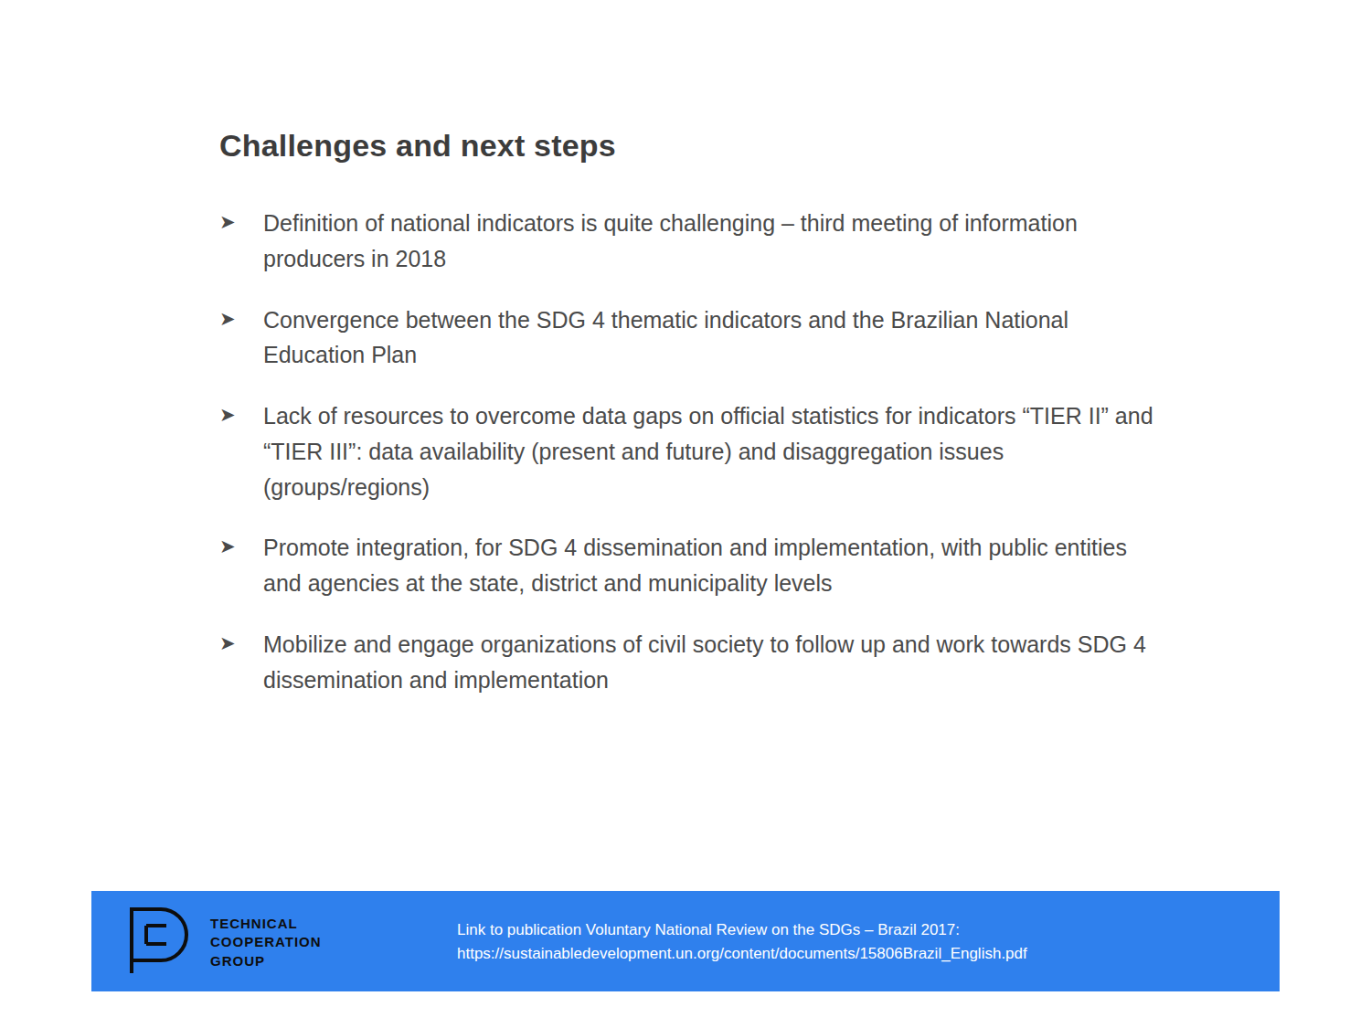Challenges and next steps
Definition of national indicators is quite challenging – third meeting of information producers in 2018
Convergence between the SDG 4 thematic indicators and the Brazilian National Education Plan
Lack of resources to overcome data gaps on official statistics for indicators “TIER II” and “TIER III”: data availability (present and future) and disaggregation issues (groups/regions)
Promote integration, for SDG 4 dissemination and implementation, with public entities and agencies at the state, district and municipality levels
Mobilize and engage organizations of civil society to follow up and work towards SDG 4 dissemination and implementation
Technical
Cooperation
Group
Link to publication Voluntary National Review on the SDGs – Brazil 2017:
https://sustainabledevelopment.un.org/content/documents/15806Brazil_English.pdf